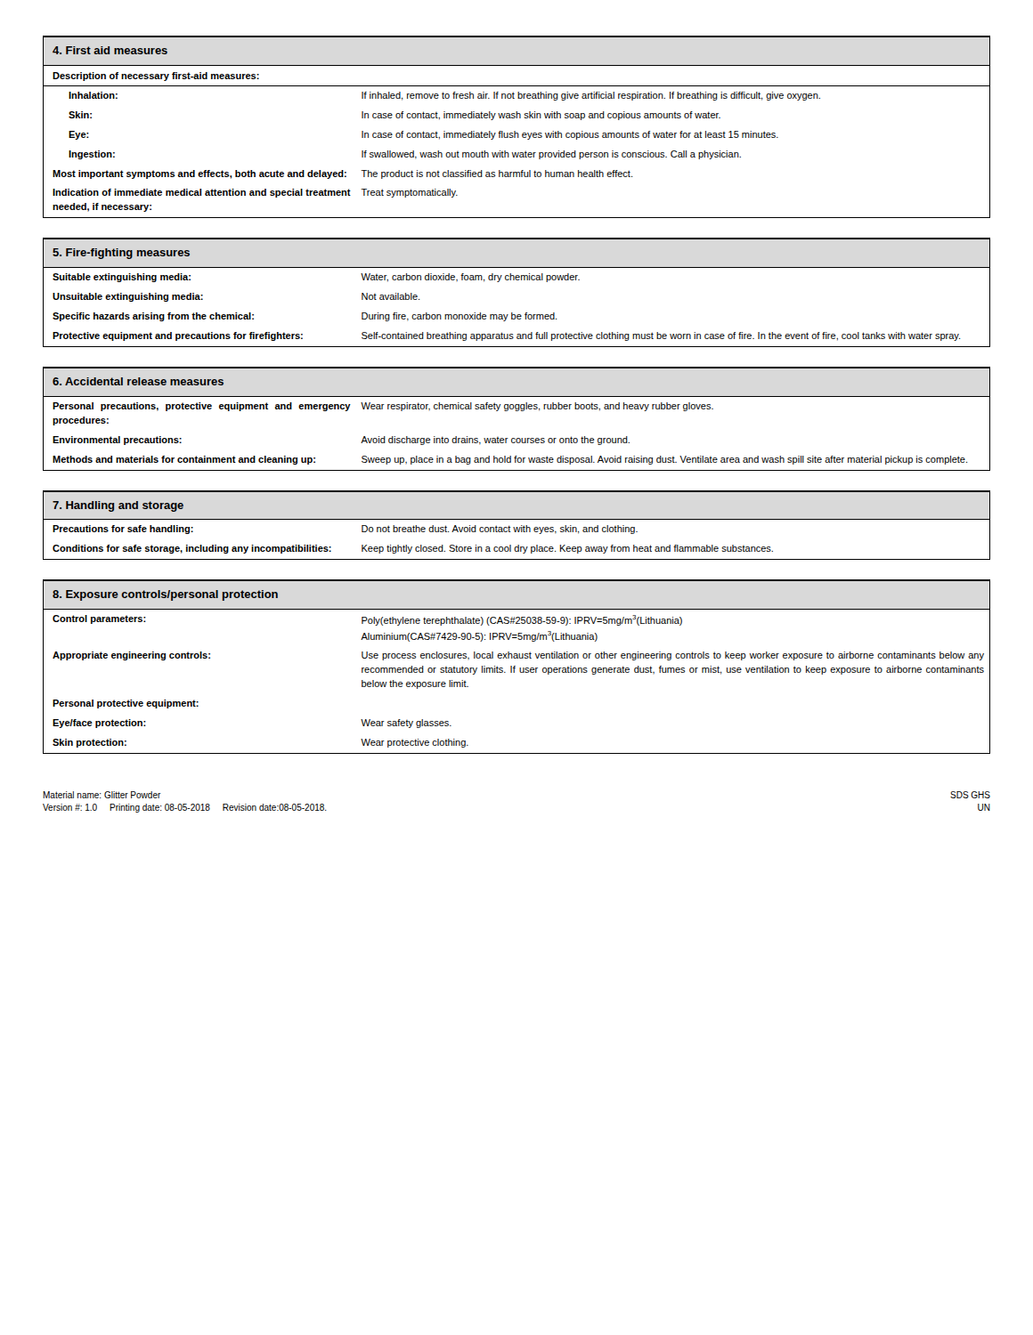4. First aid measures
Description of necessary first-aid measures:
| Inhalation: | If inhaled, remove to fresh air. If not breathing give artificial respiration. If breathing is difficult, give oxygen. |
| Skin: | In case of contact, immediately wash skin with soap and copious amounts of water. |
| Eye: | In case of contact, immediately flush eyes with copious amounts of water for at least 15 minutes. |
| Ingestion: | If swallowed, wash out mouth with water provided person is conscious. Call a physician. |
| Most important symptoms and effects, both acute and delayed: | The product is not classified as harmful to human health effect. |
| Indication of immediate medical attention and special treatment needed, if necessary: | Treat symptomatically. |
5. Fire-fighting measures
| Suitable extinguishing media: | Water, carbon dioxide, foam, dry chemical powder. |
| Unsuitable extinguishing media: | Not available. |
| Specific hazards arising from the chemical: | During fire, carbon monoxide may be formed. |
| Protective equipment and precautions for firefighters: | Self-contained breathing apparatus and full protective clothing must be worn in case of fire. In the event of fire, cool tanks with water spray. |
6. Accidental release measures
| Personal precautions, protective equipment and emergency procedures: | Wear respirator, chemical safety goggles, rubber boots, and heavy rubber gloves. |
| Environmental precautions: | Avoid discharge into drains, water courses or onto the ground. |
| Methods and materials for containment and cleaning up: | Sweep up, place in a bag and hold for waste disposal. Avoid raising dust. Ventilate area and wash spill site after material pickup is complete. |
7. Handling and storage
| Precautions for safe handling: | Do not breathe dust. Avoid contact with eyes, skin, and clothing. |
| Conditions for safe storage, including any incompatibilities: | Keep tightly closed. Store in a cool dry place. Keep away from heat and flammable substances. |
8. Exposure controls/personal protection
| Control parameters: | Poly(ethylene terephthalate) (CAS#25038-59-9): IPRV=5mg/m 3 (Lithuania) Aluminium(CAS#7429-90-5): IPRV=5mg/m 3 (Lithuania) |
| Appropriate engineering controls: | Use process enclosures, local exhaust ventilation or other engineering controls to keep worker exposure to airborne contaminants below any recommended or statutory limits. If user operations generate dust, fumes or mist, use ventilation to keep exposure to airborne contaminants below the exposure limit. |
| Personal protective equipment: | |
| Eye/face protection: | Wear safety glasses. |
| Skin protection: | Wear protective clothing. |
Material name: Glitter Powder
Version #: 1.0 Printing date: 08-05-2018 Revision date:08-05-2018.
SDS GHS
UN